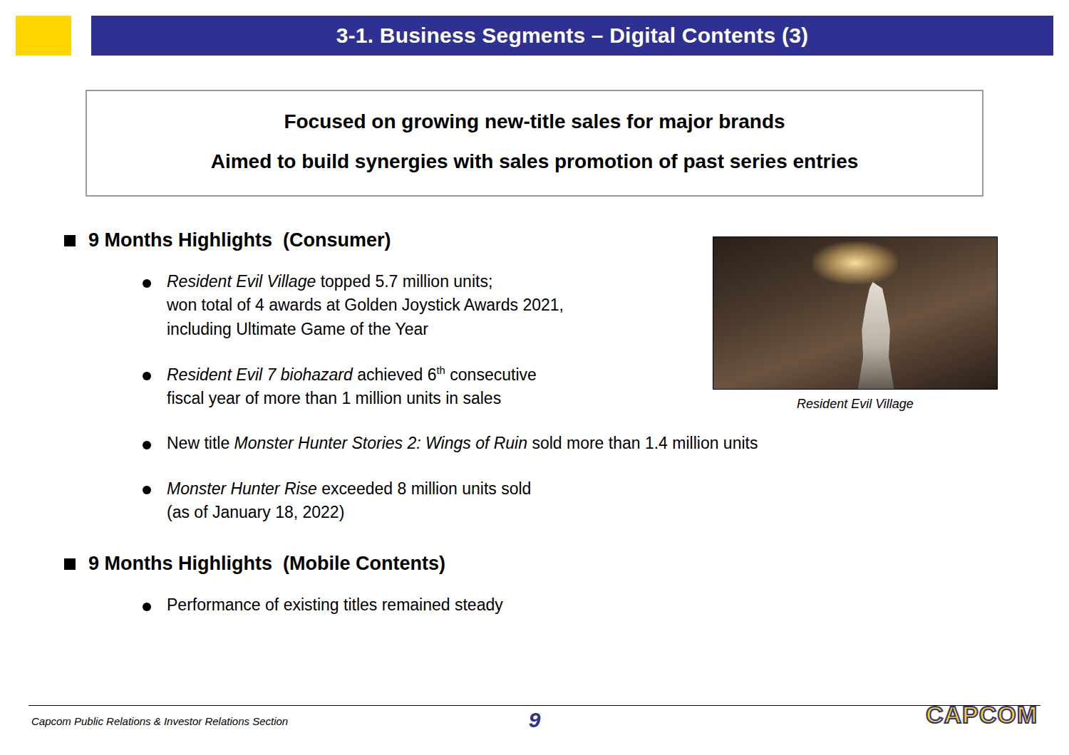3-1. Business Segments – Digital Contents (3)
Focused on growing new-title sales for major brands
Aimed to build synergies with sales promotion of past series entries
Resident Evil Village
9 Months Highlights (Consumer)
Resident Evil Village topped 5.7 million units;
won total of 4 awards at Golden Joystick Awards 2021,
including Ultimate Game of the Year
Resident Evil 7 biohazard achieved 6th consecutive
fiscal year of more than 1 million units in sales
New title Monster Hunter Stories 2: Wings of Ruin sold more than 1.4 million units
Monster Hunter Rise exceeded 8 million units sold
(as of January 18, 2022)
9 Months Highlights (Mobile Contents)
Performance of existing titles remained steady
Capcom Public Relations & Investor Relations Section
9
CAPCOM